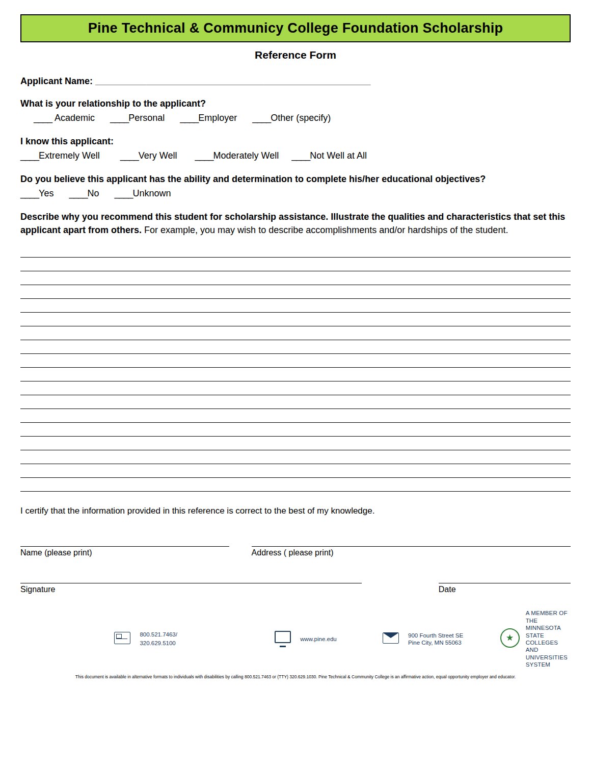Pine Technical & Communicy College Foundation Scholarship
Reference Form
Applicant Name: ______________________________________________________
What is your relationship to the applicant?
____ Academic ____Personal ____Employer ____Other (specify)
I know this applicant:
____Extremely Well ____Very Well ____Moderately Well ____Not Well at All
Do you believe this applicant has the ability and determination to complete his/her educational objectives?
____Yes ____No ____Unknown
Describe why you recommend this student for scholarship assistance. Illustrate the qualities and characteristics that set this applicant apart from others. For example, you may wish to describe accomplishments and/or hardships of the student.
I certify that the information provided in this reference is correct to the best of my knowledge.
| Name (please print) | | Address ( please print) |
| Signature | | Date |
| | 800.521.7463/ 320.629.5100 | | www.pine.edu | | 900 Fourth Street SE Pine City, MN 55063 | | A MEMBER OF THE MINNESOTA STATE COLLEGES AND UNIVERSITIES SYSTEM |
This document is available in alternative formats to individuals with disabilities by calling 800.521.7463 or (TTY) 320.629.1030. Pine Technical & Community College is an affirmative action, equal opportunity employer and educator.